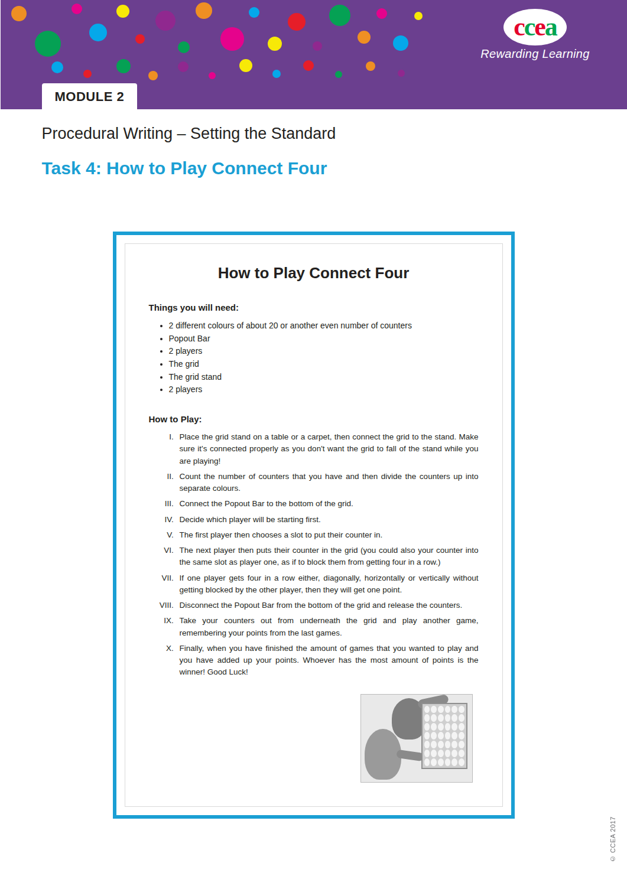ccea
Rewarding Learning
MODULE 2
Procedural Writing – Setting the Standard
Task 4: How to Play Connect Four
How to Play Connect Four
Things you will need:
2 different colours of about 20 or another even number of counters
Popout Bar
2 players
The grid
The grid stand
2 players
How to Play:
Place the grid stand on a table or a carpet, then connect the grid to the stand. Make sure it's connected properly as you don't want the grid to fall of the stand while you are playing!
Count the number of counters that you have and then divide the counters up into separate colours.
Connect the Popout Bar to the bottom of the grid.
Decide which player will be starting first.
The first player then chooses a slot to put their counter in.
The next player then puts their counter in the grid (you could also your counter into the same slot as player one, as if to block them from getting four in a row.)
If one player gets four in a row either, diagonally, horizontally or vertically without getting blocked by the other player, then they will get one point.
Disconnect the Popout Bar from the bottom of the grid and release the counters.
Take your counters out from underneath the grid and play another game, remembering your points from the last games.
Finally, when you have finished the amount of games that you wanted to play and you have added up your points. Whoever has the most amount of points is the winner! Good Luck!
© CCEA 2017